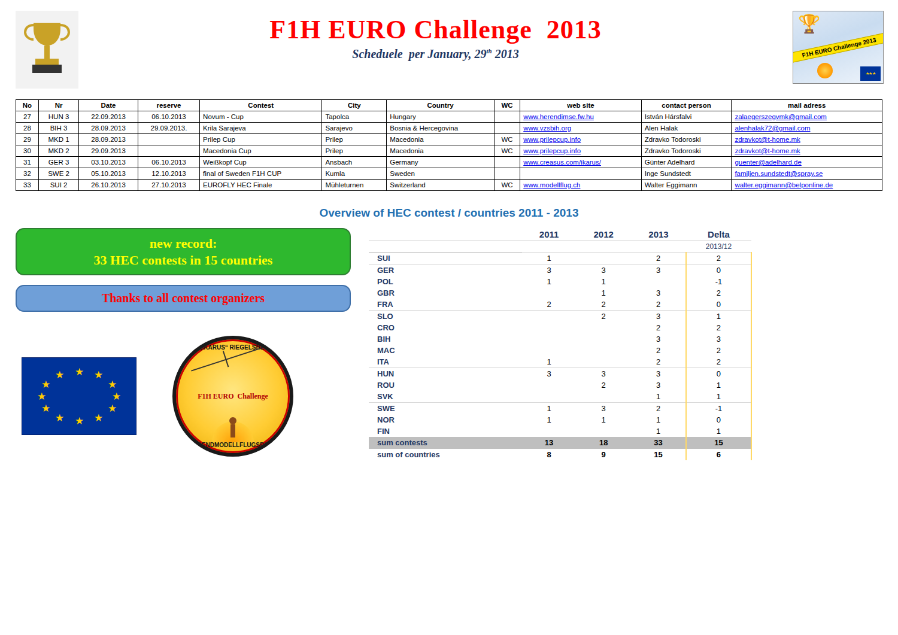F1H EURO Challenge 2013
Scheduele per January, 29th 2013
🏆
F1H EURO Challenge 2013
★ ★ ★
| No | Nr | Date | reserve | Contest | City | Country | WC | web site | contact person | mail adress |
| --- | --- | --- | --- | --- | --- | --- | --- | --- | --- | --- |
| 27 | HUN 3 | 22.09.2013 | 06.10.2013 | Novum - Cup | Tapolca | Hungary | | www.herendimse.fw.hu | István Hársfalvi | zalaegerszegvmk@gmail.com |
| 28 | BIH 3 | 28.09.2013 | 29.09.2013. | Krila Sarajeva | Sarajevo | Bosnia & Hercegovina | | www.vzsbih.org | Alen Halak | alenhalak72@gmail.com |
| 29 | MKD 1 | 28.09.2013 | | Prilep Cup | Prilep | Macedonia | WC | www.prilepcup.info | Zdravko Todoroski | zdravkot@t-home.mk |
| 30 | MKD 2 | 29.09.2013 | | Macedonia Cup | Prilep | Macedonia | WC | www.prilepcup.info | Zdravko Todoroski | zdravkot@t-home.mk |
| 31 | GER 3 | 03.10.2013 | 06.10.2013 | Weißkopf Cup | Ansbach | Germany | | www.creasus.com/ikarus/ | Günter Adelhard | guenter@adelhard.de |
| 32 | SWE 2 | 05.10.2013 | 12.10.2013 | final of Sweden F1H CUP | Kumla | Sweden | | | Inge Sundstedt | familjen.sundstedt@spray.se |
| 33 | SUI 2 | 26.10.2013 | 27.10.2013 | EUROFLY HEC Finale | Mühleturnen | Switzerland | WC | www.modellflug.ch | Walter Eggimann | walter.eggimann@belponline.de |
Overview of HEC contest / countries 2011 - 2013
new record:
33 HEC contests in 15 countries
Thanks to all contest organizers
★ ★ ★ ★ ★ ★ ★ ★ ★ ★ ★ ★
JMFG „IKARUS“ RIEGELSBERG e.V. JUGENDMODELLFLUGSPORT
F1H EURO Challenge
| | | 2011 | 2012 | 2013 | Delta |
| --- | --- | --- | --- | --- | --- |
| | | | | | 2013/12 |
| SUI | | 1 | | 2 | 2 |
| GER | | 3 | 3 | 3 | 0 |
| POL | | 1 | 1 | | -1 |
| GBR | | | 1 | 3 | 2 |
| FRA | | 2 | 2 | 2 | 0 |
| SLO | | | 2 | 3 | 1 |
| CRO | | | | 2 | 2 |
| BIH | | | | 3 | 3 |
| MAC | | | | 2 | 2 |
| ITA | | 1 | | 2 | 2 |
| HUN | | 3 | 3 | 3 | 0 |
| ROU | | | 2 | 3 | 1 |
| SVK | | | | 1 | 1 |
| SWE | | 1 | 3 | 2 | -1 |
| NOR | | 1 | 1 | 1 | 0 |
| FIN | | | | 1 | 1 |
| sum contests | | 13 | 18 | 33 | 15 |
| sum of countries | | 8 | 9 | 15 | 6 |